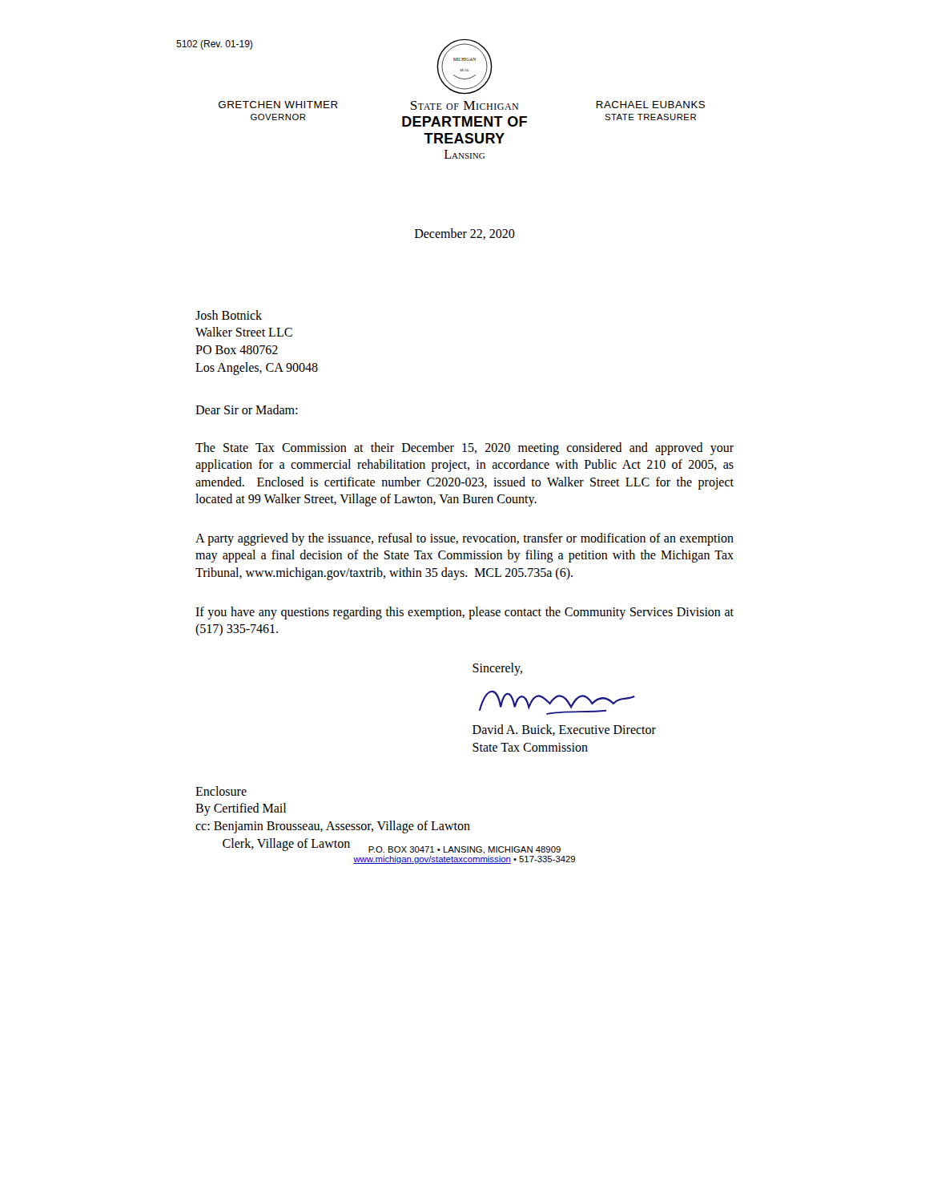5102 (Rev. 01-19)
GRETCHEN WHITMER
GOVERNOR
State of Michigan
DEPARTMENT OF TREASURY
Lansing
RACHAEL EUBANKS
STATE TREASURER
December 22, 2020
Josh Botnick
Walker Street LLC
PO Box 480762
Los Angeles, CA 90048
Dear Sir or Madam:
The State Tax Commission at their December 15, 2020 meeting considered and approved your application for a commercial rehabilitation project, in accordance with Public Act 210 of 2005, as amended. Enclosed is certificate number C2020-023, issued to Walker Street LLC for the project located at 99 Walker Street, Village of Lawton, Van Buren County.
A party aggrieved by the issuance, refusal to issue, revocation, transfer or modification of an exemption may appeal a final decision of the State Tax Commission by filing a petition with the Michigan Tax Tribunal, www.michigan.gov/taxtrib, within 35 days. MCL 205.735a (6).
If you have any questions regarding this exemption, please contact the Community Services Division at (517) 335-7461.
Sincerely,
David A. Buick, Executive Director
State Tax Commission
Enclosure
By Certified Mail
cc: Benjamin Brousseau, Assessor, Village of Lawton
Clerk, Village of Lawton
P.O. BOX 30471 • LANSING, MICHIGAN 48909
www.michigan.gov/statetaxcommission • 517-335-3429